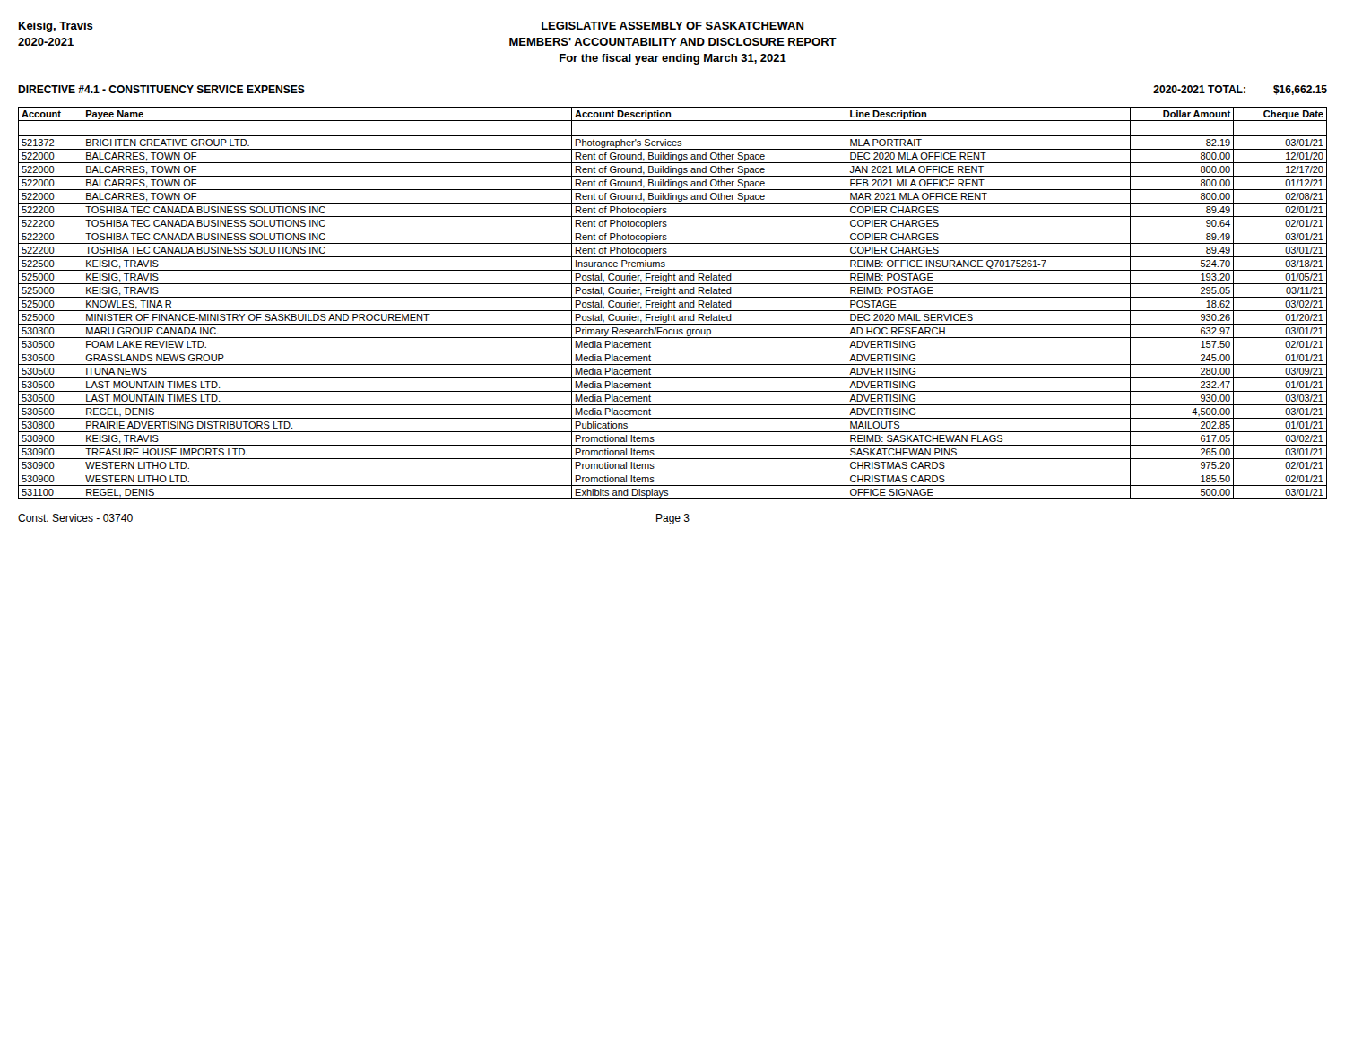Keisig, Travis
2020-2021
LEGISLATIVE ASSEMBLY OF SASKATCHEWAN
MEMBERS' ACCOUNTABILITY AND DISCLOSURE REPORT
For the fiscal year ending March 31, 2021
DIRECTIVE #4.1 - CONSTITUENCY SERVICE EXPENSES
2020-2021 TOTAL:$16,662.15
| Account | Payee Name | Account Description | Line Description | Dollar Amount | Cheque Date |
| --- | --- | --- | --- | --- | --- |
| 521372 | BRIGHTEN CREATIVE GROUP LTD. | Photographer's Services | MLA PORTRAIT | 82.19 | 03/01/21 |
| 522000 | BALCARRES, TOWN OF | Rent of Ground, Buildings and Other Space | DEC 2020 MLA OFFICE RENT | 800.00 | 12/01/20 |
| 522000 | BALCARRES, TOWN OF | Rent of Ground, Buildings and Other Space | JAN 2021 MLA OFFICE RENT | 800.00 | 12/17/20 |
| 522000 | BALCARRES, TOWN OF | Rent of Ground, Buildings and Other Space | FEB 2021 MLA OFFICE RENT | 800.00 | 01/12/21 |
| 522000 | BALCARRES, TOWN OF | Rent of Ground, Buildings and Other Space | MAR 2021 MLA OFFICE RENT | 800.00 | 02/08/21 |
| 522200 | TOSHIBA TEC CANADA BUSINESS SOLUTIONS INC | Rent of Photocopiers | COPIER CHARGES | 89.49 | 02/01/21 |
| 522200 | TOSHIBA TEC CANADA BUSINESS SOLUTIONS INC | Rent of Photocopiers | COPIER CHARGES | 90.64 | 02/01/21 |
| 522200 | TOSHIBA TEC CANADA BUSINESS SOLUTIONS INC | Rent of Photocopiers | COPIER CHARGES | 89.49 | 03/01/21 |
| 522200 | TOSHIBA TEC CANADA BUSINESS SOLUTIONS INC | Rent of Photocopiers | COPIER CHARGES | 89.49 | 03/01/21 |
| 522500 | KEISIG, TRAVIS | Insurance Premiums | REIMB: OFFICE INSURANCE Q70175261-7 | 524.70 | 03/18/21 |
| 525000 | KEISIG, TRAVIS | Postal, Courier, Freight and Related | REIMB: POSTAGE | 193.20 | 01/05/21 |
| 525000 | KEISIG, TRAVIS | Postal, Courier, Freight and Related | REIMB: POSTAGE | 295.05 | 03/11/21 |
| 525000 | KNOWLES, TINA R | Postal, Courier, Freight and Related | POSTAGE | 18.62 | 03/02/21 |
| 525000 | MINISTER OF FINANCE-MINISTRY OF SASKBUILDS AND PROCUREMENT | Postal, Courier, Freight and Related | DEC 2020 MAIL SERVICES | 930.26 | 01/20/21 |
| 530300 | MARU GROUP CANADA INC. | Primary Research/Focus group | AD HOC RESEARCH | 632.97 | 03/01/21 |
| 530500 | FOAM LAKE REVIEW LTD. | Media Placement | ADVERTISING | 157.50 | 02/01/21 |
| 530500 | GRASSLANDS NEWS GROUP | Media Placement | ADVERTISING | 245.00 | 01/01/21 |
| 530500 | ITUNA NEWS | Media Placement | ADVERTISING | 280.00 | 03/09/21 |
| 530500 | LAST MOUNTAIN TIMES LTD. | Media Placement | ADVERTISING | 232.47 | 01/01/21 |
| 530500 | LAST MOUNTAIN TIMES LTD. | Media Placement | ADVERTISING | 930.00 | 03/03/21 |
| 530500 | REGEL, DENIS | Media Placement | ADVERTISING | 4,500.00 | 03/01/21 |
| 530800 | PRAIRIE ADVERTISING DISTRIBUTORS LTD. | Publications | MAILOUTS | 202.85 | 01/01/21 |
| 530900 | KEISIG, TRAVIS | Promotional Items | REIMB: SASKATCHEWAN FLAGS | 617.05 | 03/02/21 |
| 530900 | TREASURE HOUSE IMPORTS LTD. | Promotional Items | SASKATCHEWAN PINS | 265.00 | 03/01/21 |
| 530900 | WESTERN LITHO LTD. | Promotional Items | CHRISTMAS CARDS | 975.20 | 02/01/21 |
| 530900 | WESTERN LITHO LTD. | Promotional Items | CHRISTMAS CARDS | 185.50 | 02/01/21 |
| 531100 | REGEL, DENIS | Exhibits and Displays | OFFICE SIGNAGE | 500.00 | 03/01/21 |
Const. Services - 03740
Page 3